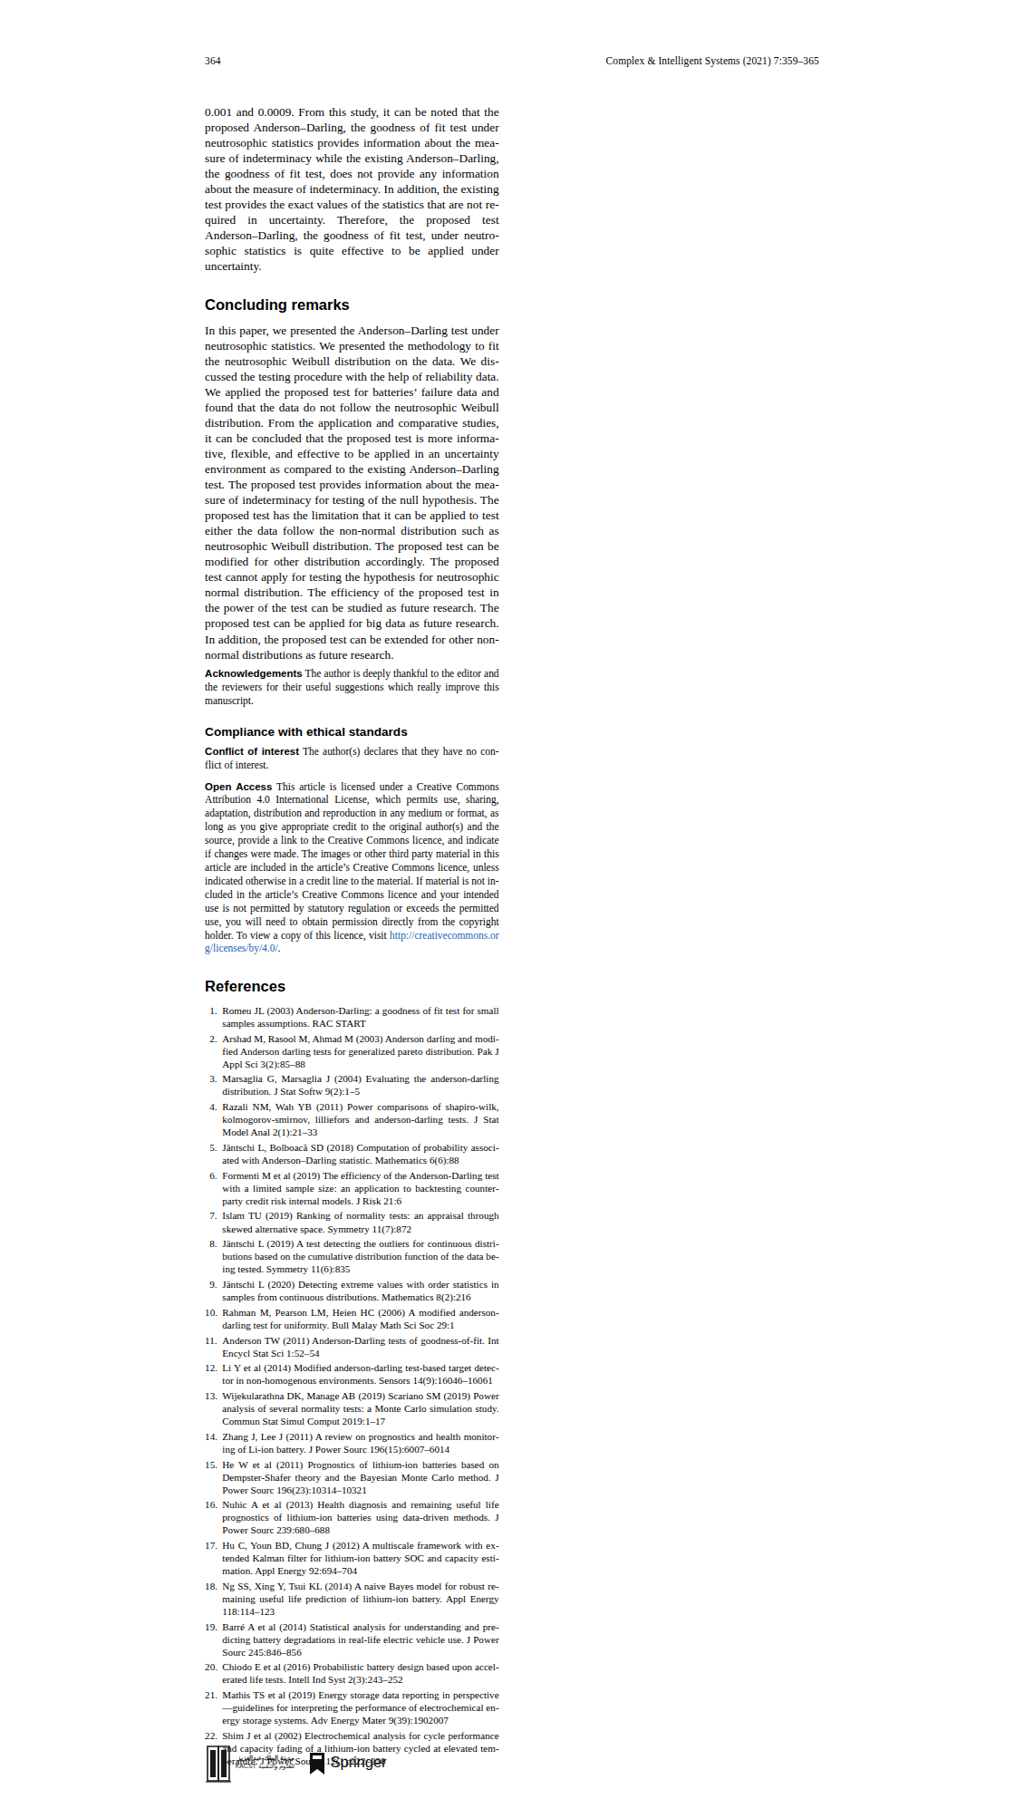364
Complex & Intelligent Systems (2021) 7:359–365
0.001 and 0.0009. From this study, it can be noted that the proposed Anderson–Darling, the goodness of fit test under neutrosophic statistics provides information about the measure of indeterminacy while the existing Anderson–Darling, the goodness of fit test, does not provide any information about the measure of indeterminacy. In addition, the existing test provides the exact values of the statistics that are not required in uncertainty. Therefore, the proposed test Anderson–Darling, the goodness of fit test, under neutrosophic statistics is quite effective to be applied under uncertainty.
Concluding remarks
In this paper, we presented the Anderson–Darling test under neutrosophic statistics. We presented the methodology to fit the neutrosophic Weibull distribution on the data. We discussed the testing procedure with the help of reliability data. We applied the proposed test for batteries’ failure data and found that the data do not follow the neutrosophic Weibull distribution. From the application and comparative studies, it can be concluded that the proposed test is more informative, flexible, and effective to be applied in an uncertainty environment as compared to the existing Anderson–Darling test. The proposed test provides information about the measure of indeterminacy for testing of the null hypothesis. The proposed test has the limitation that it can be applied to test either the data follow the non-normal distribution such as neutrosophic Weibull distribution. The proposed test can be modified for other distribution accordingly. The proposed test cannot apply for testing the hypothesis for neutrosophic normal distribution. The efficiency of the proposed test in the power of the test can be studied as future research. The proposed test can be applied for big data as future research. In addition, the proposed test can be extended for other non-normal distributions as future research.
Acknowledgements The author is deeply thankful to the editor and the reviewers for their useful suggestions which really improve this manuscript.
Compliance with ethical standards
Conflict of interest The author(s) declares that they have no conflict of interest.
Open Access This article is licensed under a Creative Commons Attribution 4.0 International License, which permits use, sharing, adaptation, distribution and reproduction in any medium or format, as long as you give appropriate credit to the original author(s) and the source, provide a link to the Creative Commons licence, and indicate if changes were made. The images or other third party material in this article are included in the article’s Creative Commons licence, unless indicated otherwise in a credit line to the material. If material is not included in the article’s Creative Commons licence and your intended use is not permitted by statutory regulation or exceeds the permitted use, you will need to obtain permission directly from the copyright holder. To view a copy of this licence, visit http://creativecommons.org/licenses/by/4.0/.
References
Romeu JL (2003) Anderson-Darling: a goodness of fit test for small samples assumptions. RAC START
Arshad M, Rasool M, Ahmad M (2003) Anderson darling and modified Anderson darling tests for generalized pareto distribution. Pak J Appl Sci 3(2):85–88
Marsaglia G, Marsaglia J (2004) Evaluating the anderson-darling distribution. J Stat Softw 9(2):1–5
Razali NM, Wah YB (2011) Power comparisons of shapiro-wilk, kolmogorov-smirnov, lilliefors and anderson-darling tests. J Stat Model Anal 2(1):21–33
Jäntschi L, Bolboacă SD (2018) Computation of probability associated with Anderson–Darling statistic. Mathematics 6(6):88
Formenti M et al (2019) The efficiency of the Anderson-Darling test with a limited sample size: an application to backtesting counterparty credit risk internal models. J Risk 21:6
Islam TU (2019) Ranking of normality tests: an appraisal through skewed alternative space. Symmetry 11(7):872
Jäntschi L (2019) A test detecting the outliers for continuous distributions based on the cumulative distribution function of the data being tested. Symmetry 11(6):835
Jäntschi L (2020) Detecting extreme values with order statistics in samples from continuous distributions. Mathematics 8(2):216
Rahman M, Pearson LM, Heien HC (2006) A modified anderson-darling test for uniformity. Bull Malay Math Sci Soc 29:1
Anderson TW (2011) Anderson-Darling tests of goodness-of-fit. Int Encycl Stat Sci 1:52–54
Li Y et al (2014) Modified anderson-darling test-based target detector in non-homogenous environments. Sensors 14(9):16046–16061
Wijekularathna DK, Manage AB (2019) Scariano SM (2019) Power analysis of several normality tests: a Monte Carlo simulation study. Commun Stat Simul Comput 2019:1–17
Zhang J, Lee J (2011) A review on prognostics and health monitoring of Li-ion battery. J Power Sourc 196(15):6007–6014
He W et al (2011) Prognostics of lithium-ion batteries based on Dempster-Shafer theory and the Bayesian Monte Carlo method. J Power Sourc 196(23):10314–10321
Nuhic A et al (2013) Health diagnosis and remaining useful life prognostics of lithium-ion batteries using data-driven methods. J Power Sourc 239:680–688
Hu C, Youn BD, Chung J (2012) A multiscale framework with extended Kalman filter for lithium-ion battery SOC and capacity estimation. Appl Energy 92:694–704
Ng SS, Xing Y, Tsui KL (2014) A naive Bayes model for robust remaining useful life prediction of lithium-ion battery. Appl Energy 118:114–123
Barré A et al (2014) Statistical analysis for understanding and predicting battery degradations in real-life electric vehicle use. J Power Sourc 245:846–856
Chiodo E et al (2016) Probabilistic battery design based upon accelerated life tests. Intell Ind Syst 2(3):243–252
Mathis TS et al (2019) Energy storage data reporting in perspective—guidelines for interpreting the performance of electrochemical energy storage systems. Adv Energy Mater 9(39):1902007
Shim J et al (2002) Electrochemical analysis for cycle performance and capacity fading of a lithium-ion battery cycled at elevated temperature. J Power Sourc 112(1):222–230
مدينة الملك عبدالعزيز
للعلوم والتقنية KACST
Springer